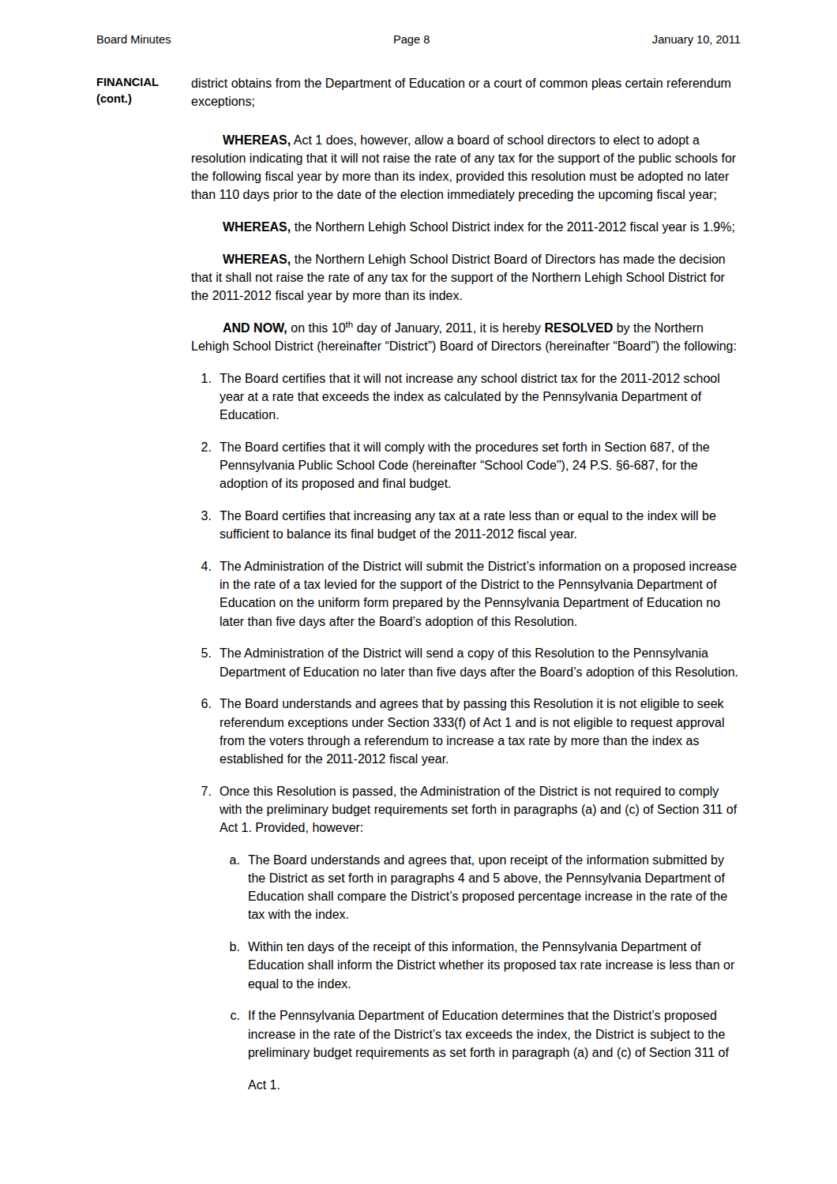Board Minutes
Page 8
January 10, 2011
FINANCIAL (cont.)
district obtains from the Department of Education or a court of common pleas certain referendum exceptions;
WHEREAS, Act 1 does, however, allow a board of school directors to elect to adopt a resolution indicating that it will not raise the rate of any tax for the support of the public schools for the following fiscal year by more than its index, provided this resolution must be adopted no later than 110 days prior to the date of the election immediately preceding the upcoming fiscal year;
WHEREAS, the Northern Lehigh School District index for the 2011-2012 fiscal year is 1.9%;
WHEREAS, the Northern Lehigh School District Board of Directors has made the decision that it shall not raise the rate of any tax for the support of the Northern Lehigh School District for the 2011-2012 fiscal year by more than its index.
AND NOW, on this 10th day of January, 2011, it is hereby RESOLVED by the Northern Lehigh School District (hereinafter “District”) Board of Directors (hereinafter “Board”) the following:
The Board certifies that it will not increase any school district tax for the 2011-2012 school year at a rate that exceeds the index as calculated by the Pennsylvania Department of Education.
The Board certifies that it will comply with the procedures set forth in Section 687, of the Pennsylvania Public School Code (hereinafter “School Code"), 24 P.S. §6-687, for the adoption of its proposed and final budget.
The Board certifies that increasing any tax at a rate less than or equal to the index will be sufficient to balance its final budget of the 2011-2012 fiscal year.
The Administration of the District will submit the District’s information on a proposed increase in the rate of a tax levied for the support of the District to the Pennsylvania Department of Education on the uniform form prepared by the Pennsylvania Department of Education no later than five days after the Board’s adoption of this Resolution.
The Administration of the District will send a copy of this Resolution to the Pennsylvania Department of Education no later than five days after the Board’s adoption of this Resolution.
The Board understands and agrees that by passing this Resolution it is not eligible to seek referendum exceptions under Section 333(f) of Act 1 and is not eligible to request approval from the voters through a referendum to increase a tax rate by more than the index as established for the 2011-2012 fiscal year.
Once this Resolution is passed, the Administration of the District is not required to comply with the preliminary budget requirements set forth in paragraphs (a) and (c) of Section 311 of Act 1. Provided, however:
The Board understands and agrees that, upon receipt of the information submitted by the District as set forth in paragraphs 4 and 5 above, the Pennsylvania Department of Education shall compare the District’s proposed percentage increase in the rate of the tax with the index.
Within ten days of the receipt of this information, the Pennsylvania Department of Education shall inform the District whether its proposed tax rate increase is less than or equal to the index.
If the Pennsylvania Department of Education determines that the District’s proposed increase in the rate of the District’s tax exceeds the index, the District is subject to the preliminary budget requirements as set forth in paragraph (a) and (c) of Section 311 of Act 1.